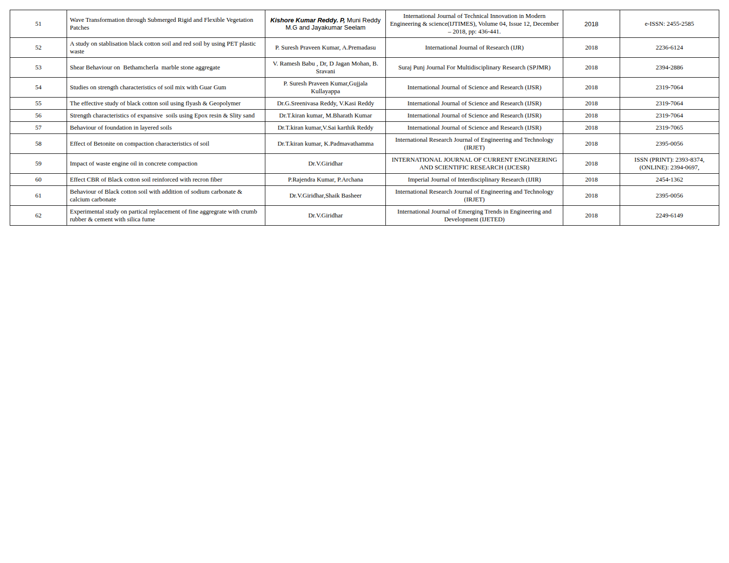| 51 | Wave Transformation through Submerged Rigid and Flexible Vegetation Patches | Kishore Kumar Reddy. P, Muni Reddy M.G and Jayakumar Seelam | International Journal of Technical Innovation in Modern Engineering & science(IJTIMES), Volume 04, Issue 12, December – 2018, pp: 436-441. | 2018 | e-ISSN: 2455-2585 |
| 52 | A study on stablisation black cotton soil and red soil by using PET plastic waste | P. Suresh Praveen Kumar, A.Premadasu | International Journal of Research (IJR) | 2018 | 2236-6124 |
| 53 | Shear Behaviour on Bethamcherla marble stone aggregate | V. Ramesh Babu , Dr, D Jagan Mohan, B. Sravani | Suraj Punj Journal For Multidisciplinary Research (SPJMR) | 2018 | 2394-2886 |
| 54 | Studies on strength characteristics of soil mix with Guar Gum | P. Suresh Praveen Kumar,Gujjala Kullayappa | International Journal of Science and Research (IJSR) | 2018 | 2319-7064 |
| 55 | The effective study of black cotton soil using flyash & Geopolymer | Dr.G.Sreenivasa Reddy, V.Kasi Reddy | International Journal of Science and Research (IJSR) | 2018 | 2319-7064 |
| 56 | Strength characteristics of expansive soils using Epox resin & Slity sand | Dr.T.kiran kumar, M.Bharath Kumar | International Journal of Science and Research (IJSR) | 2018 | 2319-7064 |
| 57 | Behaviour of foundation in layered soils | Dr.T.kiran kumar,V.Sai karthik Reddy | International Journal of Science and Research (IJSR) | 2018 | 2319-7065 |
| 58 | Effect of Betonite on compaction characteristics of soil | Dr.T.kiran kumar, K.Padmavathamma | International Research Journal of Engineering and Technology (IRJET) | 2018 | 2395-0056 |
| 59 | Impact of waste engine oil in concrete compaction | Dr.V.Giridhar | INTERNATIONAL JOURNAL OF CURRENT ENGINEERING AND SCIENTIFIC RESEARCH (IJCESR) | 2018 | ISSN (PRINT): 2393-8374, (ONLINE): 2394-0697, |
| 60 | Effect CBR of Black cotton soil reinforced with recron fiber | P.Rajendra Kumar, P.Archana | Imperial Journal of Interdisciplinary Research (IJIR) | 2018 | 2454-1362 |
| 61 | Behaviour of Black cotton soil with addition of sodium carbonate & calcium carbonate | Dr.V.Giridhar,Shaik Basheer | International Research Journal of Engineering and Technology (IRJET) | 2018 | 2395-0056 |
| 62 | Experimental study on partical replacement of fine aggregrate with crumb rubber & cement with silica fume | Dr.V.Giridhar | International Journal of Emerging Trends in Engineering and Development (IJETED) | 2018 | 2249-6149 |